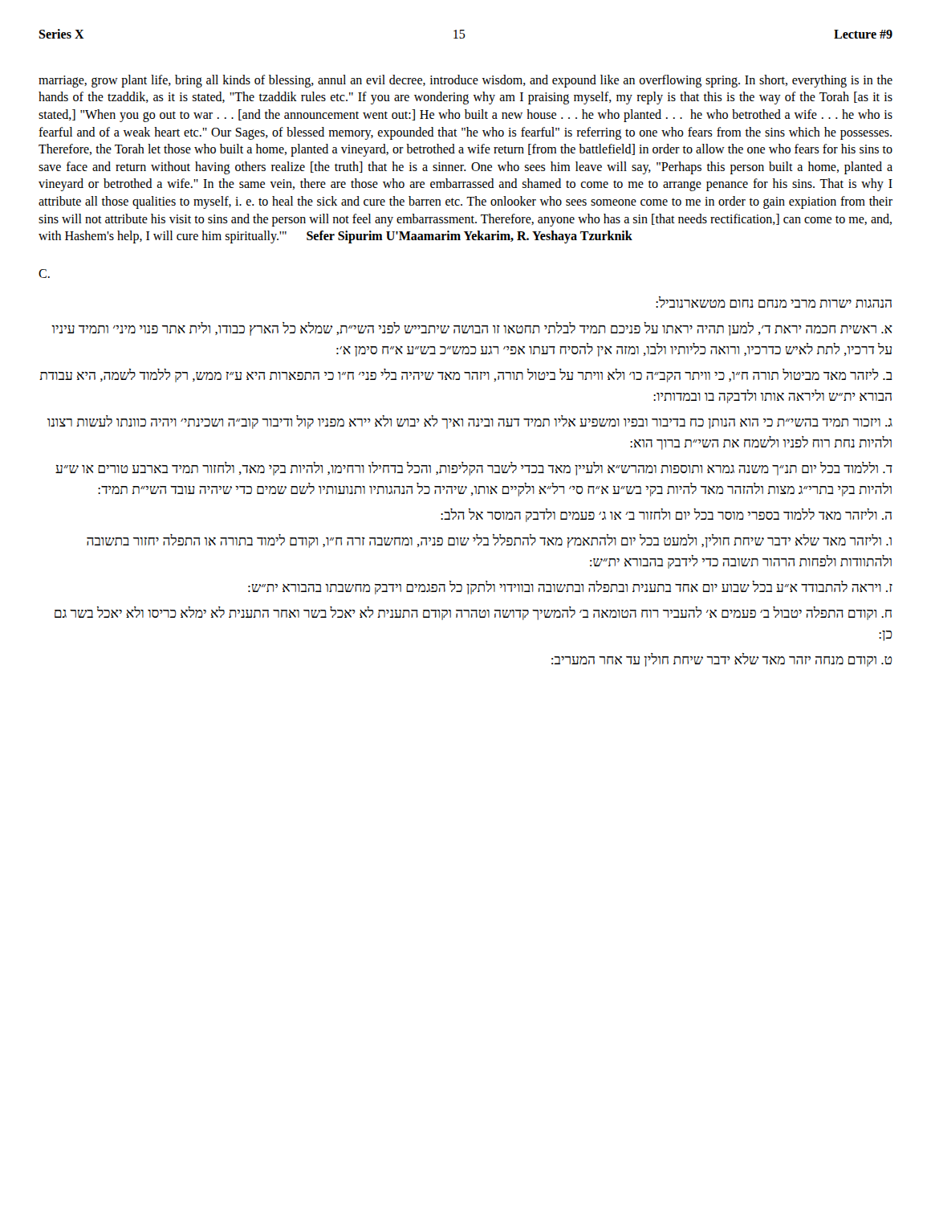Series X 15 Lecture #9
marriage, grow plant life, bring all kinds of blessing, annul an evil decree, introduce wisdom, and expound like an overflowing spring. In short, everything is in the hands of the tzaddik, as it is stated, "The tzaddik rules etc." If you are wondering why am I praising myself, my reply is that this is the way of the Torah [as it is stated,] "When you go out to war . . . [and the announcement went out:] He who built a new house . . . he who planted . . . he who betrothed a wife . . . he who is fearful and of a weak heart etc." Our Sages, of blessed memory, expounded that "he who is fearful" is referring to one who fears from the sins which he possesses. Therefore, the Torah let those who built a home, planted a vineyard, or betrothed a wife return [from the battlefield] in order to allow the one who fears for his sins to save face and return without having others realize [the truth] that he is a sinner. One who sees him leave will say, "Perhaps this person built a home, planted a vineyard or betrothed a wife." In the same vein, there are those who are embarrassed and shamed to come to me to arrange penance for his sins. That is why I attribute all those qualities to myself, i. e. to heal the sick and cure the barren etc. The onlooker who sees someone come to me in order to gain expiation from their sins will not attribute his visit to sins and the person will not feel any embarrassment. Therefore, anyone who has a sin [that needs rectification,] can come to me, and, with Hashem's help, I will cure him spiritually.'" Sefer Sipurim U'Maamarim Yekarim, R. Yeshaya Tzurknik
C.
הנהגות ישרות מרבי מנחם נחום מטשארנוביל:
א. ראשית חכמה יראת ד׳, למען תהיה יראתו על פניכם תמיד לבלתי תחטאו זו הבושה שיתבייש לפני השי״ת, שמלא כל הארץ כבודו, ולית אתר פנוי מיני׳ ותמיד עיניו על דרכיו, לתת לאיש כדרכיו, ורואה כליותיו ולבו, ומזה אין להסיח דעתו אפי׳ רגע כמש״כ בש״ע א״ח סימן א׳:
ב. ליזהר מאד מביטול תורה ח״ו, כי וויתר הקב״ה כו׳ ולא וויתר על ביטול תורה, ויזהר מאד שיהיה בלי פני׳ ח״ו כי התפארות היא ע״ז ממש, רק ללמוד לשמה, היא עבודת הבורא ית״ש וליראה אותו ולדבקה בו ובמדותיו:
ג. ויזכור תמיד בהשי״ת כי הוא הנותן כח בדיבור ובפיו ומשפיע אליו תמיד דעה ובינה ואיך לא יבוש ולא יירא מפניו קול ודיבור קוב״ה ושכינתי׳ ויהיה כוונתו לעשות רצונו ולהיות נחת רוח לפניו ולשמח את השי״ת ברוך הוא:
ד. וללמוד בכל יום תנ״ך משנה גמרא ותוספות ומהרש״א ולעיין מאד בכדי לשבר הקליפות, והכל בדחילו ורחימו, ולהיות בקי מאד, ולחזור תמיד בארבע טורים או ש״ע ולהיות בקי בתרי״ג מצות ולהזהר מאד להיות בקי בש״ע א״ח סי׳ רל״א ולקיים אותו, שיהיה כל הנהגותיו ותנועותיו לשם שמים כדי שיהיה עובד השי״ת תמיד:
ה. וליזהר מאד ללמוד בספרי מוסר בכל יום ולחזור ב׳ או ג׳ פעמים ולדבק המוסר אל הלב:
ו. וליזהר מאד שלא ידבר שיחת חולין, ולמעט בכל יום ולהתאמץ מאד להתפלל בלי שום פניה, ומחשבה זרה ח״ו, וקודם לימוד בתורה או התפלה יחזור בתשובה ולהתוודות ולפחות הרהור תשובה כדי לידבק בהבורא ית״ש:
ז. ויראה להתבודד א״ע בכל שבוע יום אחד בתענית ובתפלה ובתשובה ובווידוי ולתקן כל הפגמים וידבק מחשבתו בהבורא ית״ש:
ח. וקודם התפלה יטבול ב׳ פעמים א׳ להעביר רוח הטומאה ב׳ להמשיך קדושה וטהרה וקודם התענית לא יאכל בשר ואחר התענית לא ימלא כריסו ולא יאכל בשר גם כן:
ט. וקודם מנחה יזהר מאד שלא ידבר שיחת חולין עד אחר המעריב: